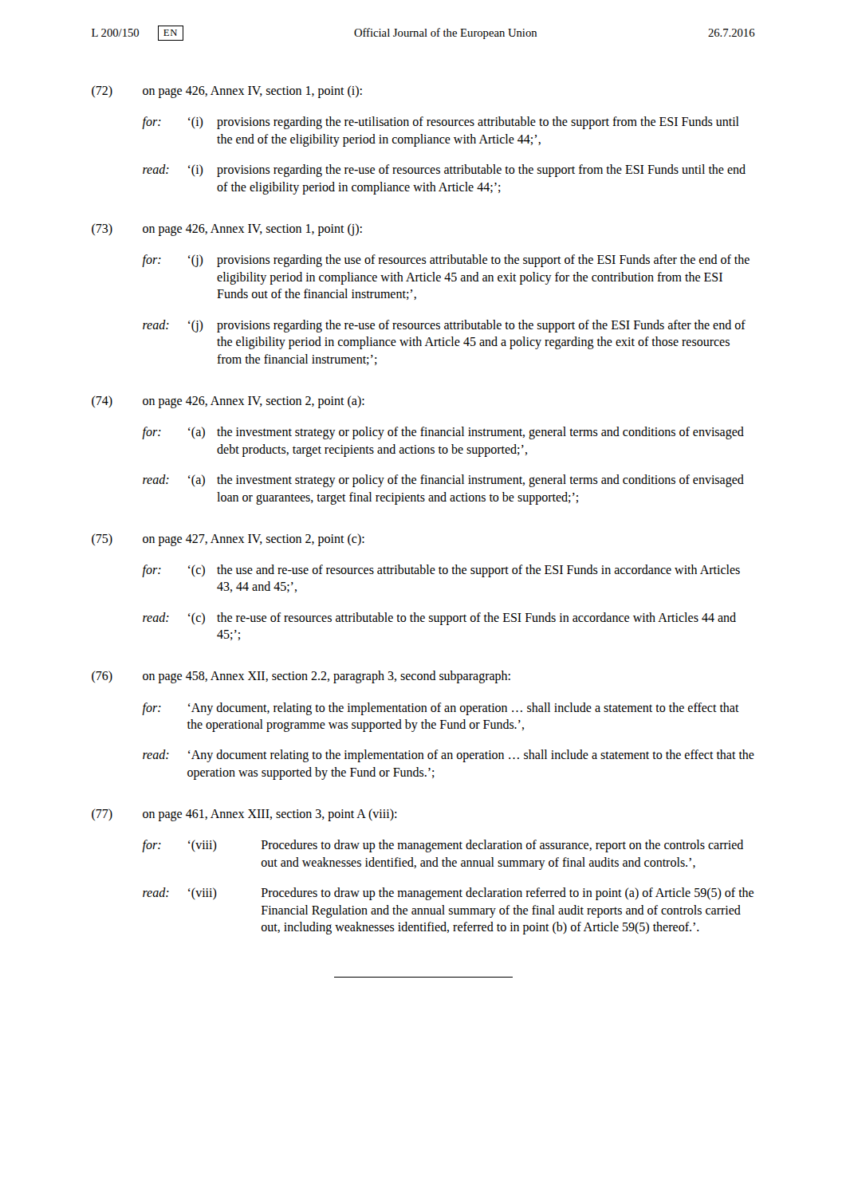L 200/150 EN Official Journal of the European Union 26.7.2016
(72)
on page 426, Annex IV, section 1, point (i):
for:
‘(i) provisions regarding the re-utilisation of resources attributable to the support from the ESI Funds until the end of the eligibility period in compliance with Article 44;’,
read:
‘(i) provisions regarding the re-use of resources attributable to the support from the ESI Funds until the end of the eligibility period in compliance with Article 44;’;
(73)
on page 426, Annex IV, section 1, point (j):
for:
‘(j) provisions regarding the use of resources attributable to the support of the ESI Funds after the end of the eligibility period in compliance with Article 45 and an exit policy for the contribution from the ESI Funds out of the financial instrument;’,
read:
‘(j) provisions regarding the re-use of resources attributable to the support of the ESI Funds after the end of the eligibility period in compliance with Article 45 and a policy regarding the exit of those resources from the financial instrument;’;
(74)
on page 426, Annex IV, section 2, point (a):
for:
‘(a) the investment strategy or policy of the financial instrument, general terms and conditions of envisaged debt products, target recipients and actions to be supported;’,
read:
‘(a) the investment strategy or policy of the financial instrument, general terms and conditions of envisaged loan or guarantees, target final recipients and actions to be supported;’;
(75)
on page 427, Annex IV, section 2, point (c):
for:
‘(c) the use and re-use of resources attributable to the support of the ESI Funds in accordance with Articles 43, 44 and 45;’,
read:
‘(c) the re-use of resources attributable to the support of the ESI Funds in accordance with Articles 44 and 45;’;
(76)
on page 458, Annex XII, section 2.2, paragraph 3, second subparagraph:
for:
‘Any document, relating to the implementation of an operation … shall include a statement to the effect that the operational programme was supported by the Fund or Funds.’,
read:
‘Any document relating to the implementation of an operation … shall include a statement to the effect that the operation was supported by the Fund or Funds.’;
(77)
on page 461, Annex XIII, section 3, point A (viii):
for:
‘(viii) Procedures to draw up the management declaration of assurance, report on the controls carried out and weaknesses identified, and the annual summary of final audits and controls.’,
read:
‘(viii) Procedures to draw up the management declaration referred to in point (a) of Article 59(5) of the Financial Regulation and the annual summary of the final audit reports and of controls carried out, including weaknesses identified, referred to in point (b) of Article 59(5) thereof.’.